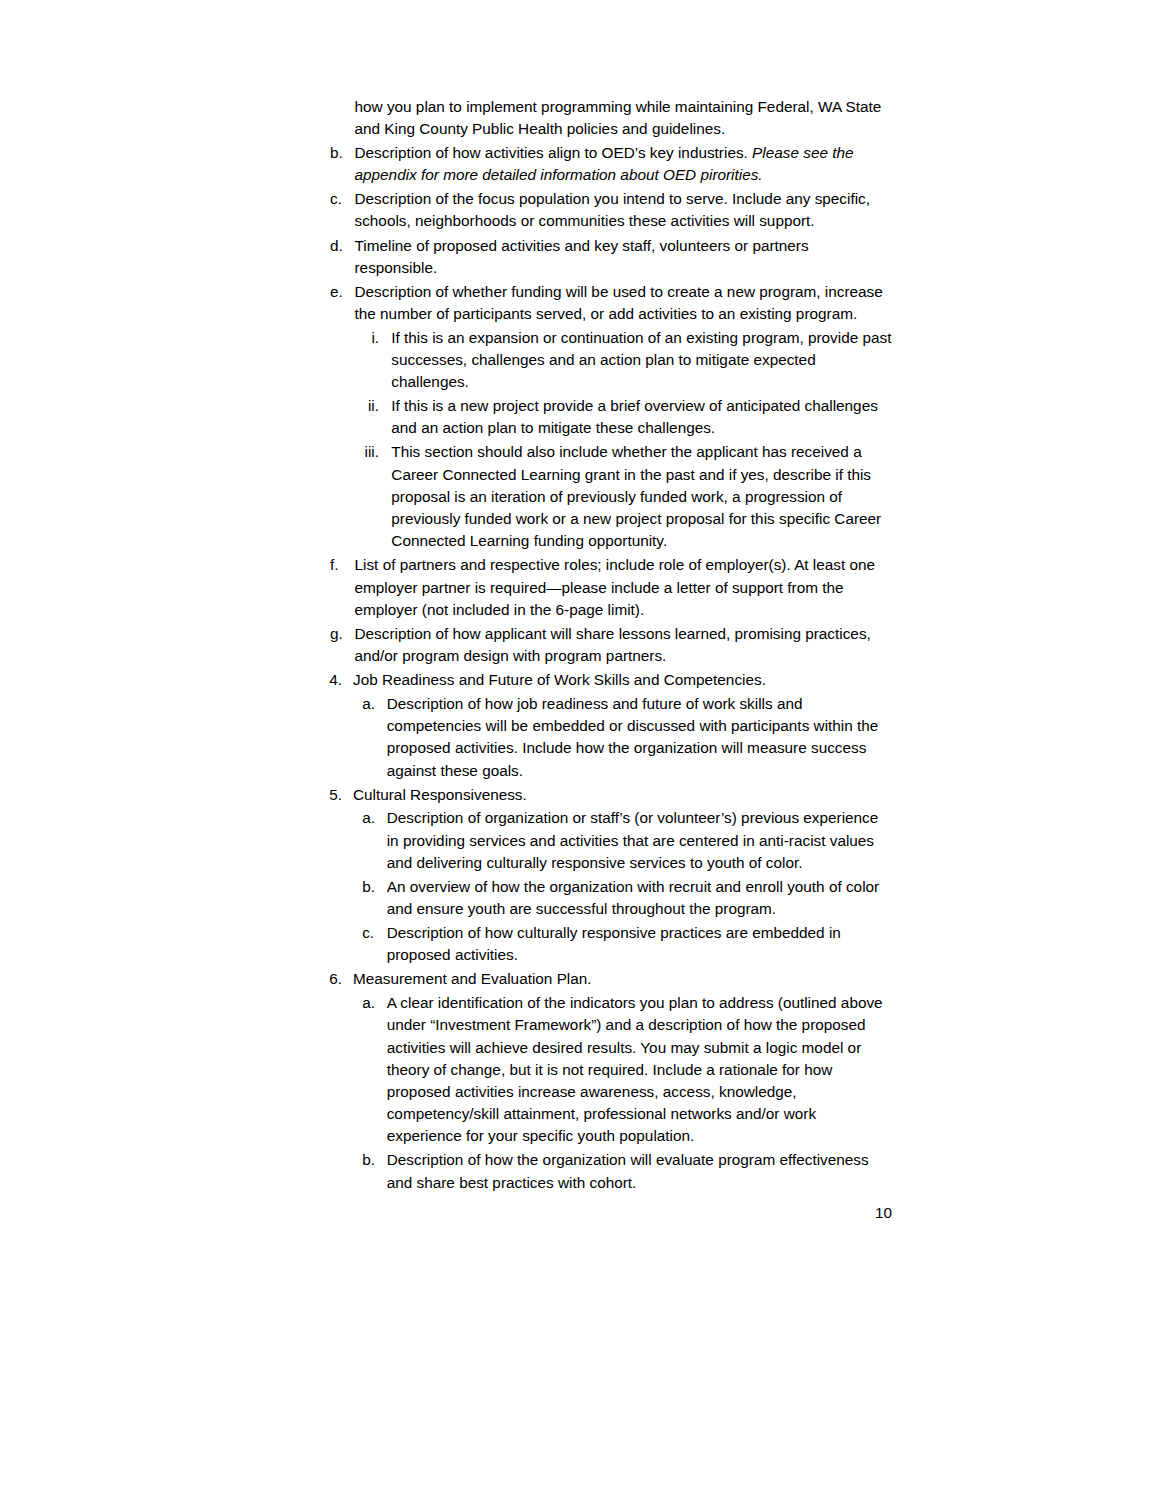how you plan to implement programming while maintaining Federal, WA State and King County Public Health policies and guidelines.
b. Description of how activities align to OED’s key industries. Please see the appendix for more detailed information about OED pirorities.
c. Description of the focus population you intend to serve. Include any specific, schools, neighborhoods or communities these activities will support.
d. Timeline of proposed activities and key staff, volunteers or partners responsible.
e. Description of whether funding will be used to create a new program, increase the number of participants served, or add activities to an existing program.
i. If this is an expansion or continuation of an existing program, provide past successes, challenges and an action plan to mitigate expected challenges.
ii. If this is a new project provide a brief overview of anticipated challenges and an action plan to mitigate these challenges.
iii. This section should also include whether the applicant has received a Career Connected Learning grant in the past and if yes, describe if this proposal is an iteration of previously funded work, a progression of previously funded work or a new project proposal for this specific Career Connected Learning funding opportunity.
f. List of partners and respective roles; include role of employer(s). At least one employer partner is required—please include a letter of support from the employer (not included in the 6-page limit).
g. Description of how applicant will share lessons learned, promising practices, and/or program design with program partners.
4. Job Readiness and Future of Work Skills and Competencies.
a. Description of how job readiness and future of work skills and competencies will be embedded or discussed with participants within the proposed activities. Include how the organization will measure success against these goals.
5. Cultural Responsiveness.
a. Description of organization or staff’s (or volunteer’s) previous experience in providing services and activities that are centered in anti-racist values and delivering culturally responsive services to youth of color.
b. An overview of how the organization with recruit and enroll youth of color and ensure youth are successful throughout the program.
c. Description of how culturally responsive practices are embedded in proposed activities.
6. Measurement and Evaluation Plan.
a. A clear identification of the indicators you plan to address (outlined above under “Investment Framework”) and a description of how the proposed activities will achieve desired results. You may submit a logic model or theory of change, but it is not required. Include a rationale for how proposed activities increase awareness, access, knowledge, competency/skill attainment, professional networks and/or work experience for your specific youth population.
b. Description of how the organization will evaluate program effectiveness and share best practices with cohort.
10